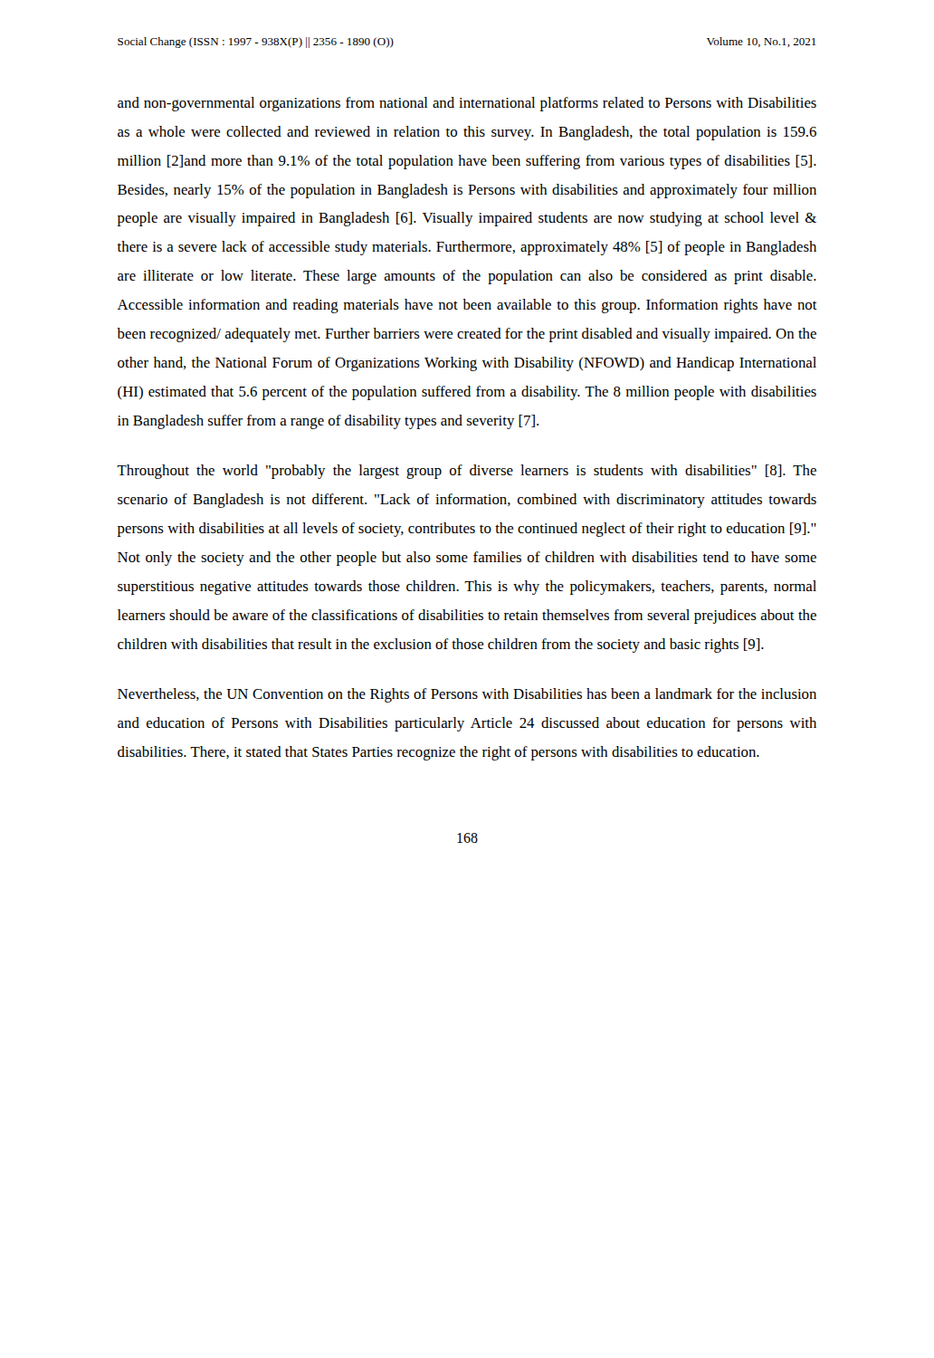Social Change (ISSN : 1997 - 938X(P) || 2356 - 1890 (O)) Volume 10, No.1, 2021
and non-governmental organizations from national and international platforms related to Persons with Disabilities as a whole were collected and reviewed in relation to this survey. In Bangladesh, the total population is 159.6 million [2]and more than 9.1% of the total population have been suffering from various types of disabilities [5]. Besides, nearly 15% of the population in Bangladesh is Persons with disabilities and approximately four million people are visually impaired in Bangladesh [6]. Visually impaired students are now studying at school level & there is a severe lack of accessible study materials. Furthermore, approximately 48% [5] of people in Bangladesh are illiterate or low literate. These large amounts of the population can also be considered as print disable. Accessible information and reading materials have not been available to this group. Information rights have not been recognized/ adequately met. Further barriers were created for the print disabled and visually impaired. On the other hand, the National Forum of Organizations Working with Disability (NFOWD) and Handicap International (HI) estimated that 5.6 percent of the population suffered from a disability. The 8 million people with disabilities in Bangladesh suffer from a range of disability types and severity [7].
Throughout the world "probably the largest group of diverse learners is students with disabilities" [8]. The scenario of Bangladesh is not different. "Lack of information, combined with discriminatory attitudes towards persons with disabilities at all levels of society, contributes to the continued neglect of their right to education [9]." Not only the society and the other people but also some families of children with disabilities tend to have some superstitious negative attitudes towards those children. This is why the policymakers, teachers, parents, normal learners should be aware of the classifications of disabilities to retain themselves from several prejudices about the children with disabilities that result in the exclusion of those children from the society and basic rights [9].
Nevertheless, the UN Convention on the Rights of Persons with Disabilities has been a landmark for the inclusion and education of Persons with Disabilities particularly Article 24 discussed about education for persons with disabilities. There, it stated that States Parties recognize the right of persons with disabilities to education.
168